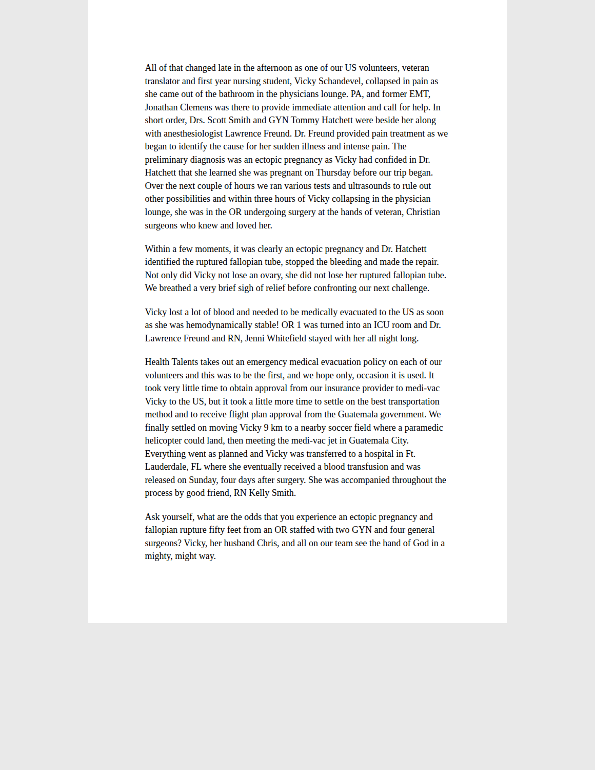All of that changed late in the afternoon as one of our US volunteers, veteran translator and first year nursing student, Vicky Schandevel, collapsed in pain as she came out of the bathroom in the physicians lounge. PA, and former EMT, Jonathan Clemens was there to provide immediate attention and call for help. In short order, Drs. Scott Smith and GYN Tommy Hatchett were beside her along with anesthesiologist Lawrence Freund. Dr. Freund provided pain treatment as we began to identify the cause for her sudden illness and intense pain. The preliminary diagnosis was an ectopic pregnancy as Vicky had confided in Dr. Hatchett that she learned she was pregnant on Thursday before our trip began. Over the next couple of hours we ran various tests and ultrasounds to rule out other possibilities and within three hours of Vicky collapsing in the physician lounge, she was in the OR undergoing surgery at the hands of veteran, Christian surgeons who knew and loved her.
Within a few moments, it was clearly an ectopic pregnancy and Dr. Hatchett identified the ruptured fallopian tube, stopped the bleeding and made the repair. Not only did Vicky not lose an ovary, she did not lose her ruptured fallopian tube. We breathed a very brief sigh of relief before confronting our next challenge.
Vicky lost a lot of blood and needed to be medically evacuated to the US as soon as she was hemodynamically stable! OR 1 was turned into an ICU room and Dr. Lawrence Freund and RN, Jenni Whitefield stayed with her all night long.
Health Talents takes out an emergency medical evacuation policy on each of our volunteers and this was to be the first, and we hope only, occasion it is used. It took very little time to obtain approval from our insurance provider to medi-vac Vicky to the US, but it took a little more time to settle on the best transportation method and to receive flight plan approval from the Guatemala government. We finally settled on moving Vicky 9 km to a nearby soccer field where a paramedic helicopter could land, then meeting the medi-vac jet in Guatemala City. Everything went as planned and Vicky was transferred to a hospital in Ft. Lauderdale, FL where she eventually received a blood transfusion and was released on Sunday, four days after surgery. She was accompanied throughout the process by good friend, RN Kelly Smith.
Ask yourself, what are the odds that you experience an ectopic pregnancy and fallopian rupture fifty feet from an OR staffed with two GYN and four general surgeons? Vicky, her husband Chris, and all on our team see the hand of God in a mighty, might way.